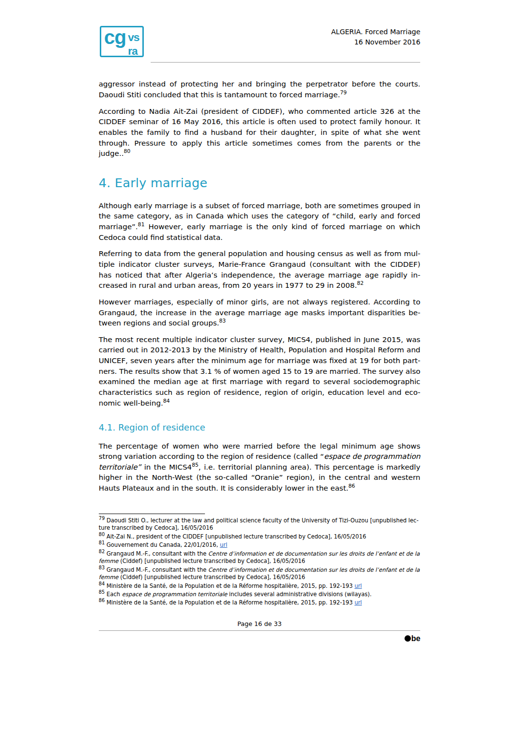cg
vs
ra
ALGERIA. Forced Marriage
16 November 2016
aggressor instead of protecting her and bringing the perpetrator before the courts. Daoudi Stiti concluded that this is tantamount to forced marriage.79
According to Nadia Ait-Zai (president of CIDDEF), who commented article 326 at the CIDDEF seminar of 16 May 2016, this article is often used to protect family honour. It enables the family to find a husband for their daughter, in spite of what she went through. Pressure to apply this article sometimes comes from the parents or the judge..80
4. Early marriage
Although early marriage is a subset of forced marriage, both are sometimes grouped in the same category, as in Canada which uses the category of “child, early and forced marriage”.81 However, early marriage is the only kind of forced marriage on which Cedoca could find statistical data.
Referring to data from the general population and housing census as well as from multiple indicator cluster surveys, Marie-France Grangaud (consultant with the CIDDEF) has noticed that after Algeria’s independence, the average marriage age rapidly increased in rural and urban areas, from 20 years in 1977 to 29 in 2008.82
However marriages, especially of minor girls, are not always registered. According to Grangaud, the increase in the average marriage age masks important disparities between regions and social groups.83
The most recent multiple indicator cluster survey, MICS4, published in June 2015, was carried out in 2012-2013 by the Ministry of Health, Population and Hospital Reform and UNICEF, seven years after the minimum age for marriage was fixed at 19 for both partners. The results show that 3.1 % of women aged 15 to 19 are married. The survey also examined the median age at first marriage with regard to several sociodemographic characteristics such as region of residence, region of origin, education level and economic well-being.84
4.1. Region of residence
The percentage of women who were married before the legal minimum age shows strong variation according to the region of residence (called “espace de programmation territoriale” in the MICS485, i.e. territorial planning area). This percentage is markedly higher in the North-West (the so-called “Oranie” region), in the central and western Hauts Plateaux and in the south. It is considerably lower in the east.86
79 Daoudi Stiti O., lecturer at the law and political science faculty of the University of Tizi-Ouzou [unpublished lecture transcribed by Cedoca], 16/05/2016
80 Ait-Zai N., president of the CIDDEF [unpublished lecture transcribed by Cedoca], 16/05/2016
81 Gouvernement du Canada, 22/01/2016, url
82 Grangaud M.-F., consultant with the Centre d’information et de documentation sur les droits de l’enfant et de la femme (Ciddef) [unpublished lecture transcribed by Cedoca], 16/05/2016
83 Grangaud M.-F., consultant with the Centre d’information et de documentation sur les droits de l’enfant et de la femme (Ciddef) [unpublished lecture transcribed by Cedoca], 16/05/2016
84 Ministère de la Santé, de la Population et de la Réforme hospitalière, 2015, pp. 192-193 url
85 Each espace de programmation territoriale includes several administrative divisions (wilayas).
86 Ministère de la Santé, de la Population et de la Réforme hospitalière, 2015, pp. 192-193 url
Page 16 de 33
be